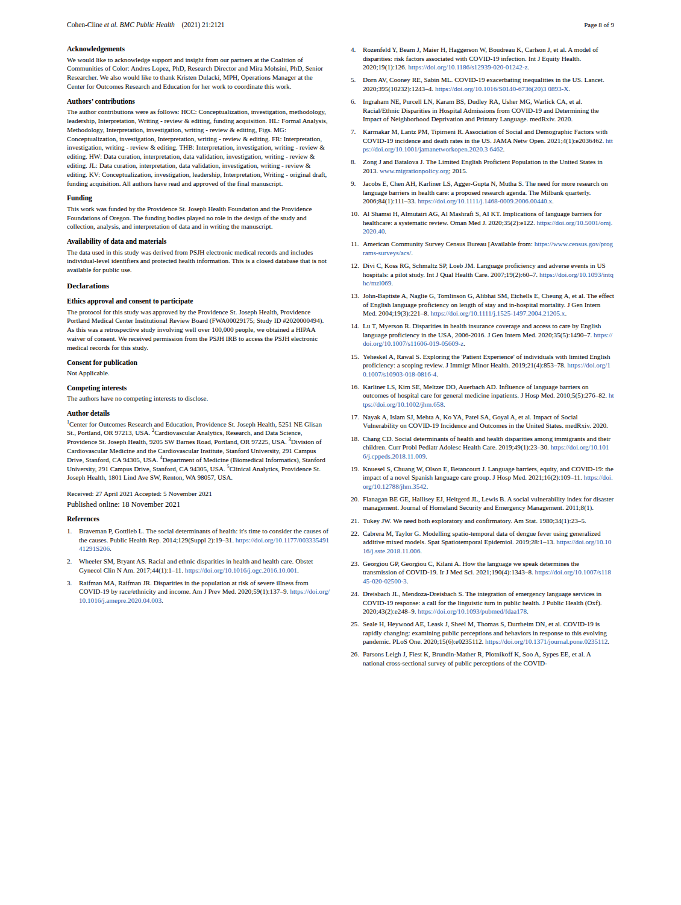Cohen-Cline et al. BMC Public Health (2021) 21:2121
Page 8 of 9
Acknowledgements
We would like to acknowledge support and insight from our partners at the Coalition of Communities of Color: Andres Lopez, PhD, Research Director and Mira Mohsini, PhD, Senior Researcher. We also would like to thank Kristen Dulacki, MPH, Operations Manager at the Center for Outcomes Research and Education for her work to coordinate this work.
Authors’ contributions
The author contributions were as follows: HCC: Conceptualization, investigation, methodology, leadership, Interpretation, Writing - review & editing, funding acquisition. HL: Formal Analysis, Methodology, Interpretation, investigation, writing - review & editing, Figs. MG: Conceptualization, investigation, Interpretation, writing - review & editing. FR: Interpretation, investigation, writing - review & editing. THB: Interpretation, investigation, writing - review & editing. HW: Data curation, interpretation, data validation, investigation, writing - review & editing. JL: Data curation, interpretation, data validation, investigation, writing - review & editing. KV: Conceptualization, investigation, leadership, Interpretation, Writing - original draft, funding acquisition. All authors have read and approved of the final manuscript.
Funding
This work was funded by the Providence St. Joseph Health Foundation and the Providence Foundations of Oregon. The funding bodies played no role in the design of the study and collection, analysis, and interpretation of data and in writing the manuscript.
Availability of data and materials
The data used in this study was derived from PSJH electronic medical records and includes individual-level identifiers and protected health information. This is a closed database that is not available for public use.
Declarations
Ethics approval and consent to participate
The protocol for this study was approved by the Providence St. Joseph Health, Providence Portland Medical Center Institutional Review Board (FWA00029175; Study ID #2020000494). As this was a retrospective study involving well over 100,000 people, we obtained a HIPAA waiver of consent. We received permission from the PSJH IRB to access the PSJH electronic medical records for this study.
Consent for publication
Not Applicable.
Competing interests
The authors have no competing interests to disclose.
Author details
1Center for Outcomes Research and Education, Providence St. Joseph Health, 5251 NE Glisan St., Portland, OR 97213, USA. 2Cardiovascular Analytics, Research, and Data Science, Providence St. Joseph Health, 9205 SW Barnes Road, Portland, OR 97225, USA. 3Division of Cardiovascular Medicine and the Cardiovascular Institute, Stanford University, 291 Campus Drive, Stanford, CA 94305, USA. 4Department of Medicine (Biomedical Informatics), Stanford University, 291 Campus Drive, Stanford, CA 94305, USA. 5Clinical Analytics, Providence St. Joseph Health, 1801 Lind Ave SW, Renton, WA 98057, USA.
Received: 27 April 2021 Accepted: 5 November 2021
Published online: 18 November 2021
References
Braveman P, Gottlieb L. The social determinants of health: it's time to consider the causes of the causes. Public Health Rep. 2014;129(Suppl 2):19–31. https://doi.org/10.1177/00333549141291S206.
Wheeler SM, Bryant AS. Racial and ethnic disparities in health and health care. Obstet Gynecol Clin N Am. 2017;44(1):1–11. https://doi.org/10.1016/j.ogc.2016.10.001.
Raifman MA, Raifman JR. Disparities in the population at risk of severe illness from COVID-19 by race/ethnicity and income. Am J Prev Med. 2020;59(1):137–9. https://doi.org/10.1016/j.amepre.2020.04.003.
Rozenfeld Y, Beam J, Maier H, Haggerson W, Boudreau K, Carlson J, et al. A model of disparities: risk factors associated with COVID-19 infection. Int J Equity Health. 2020;19(1):126. https://doi.org/10.1186/s12939-020-01242-z.
Dorn AV, Cooney RE, Sabin ML. COVID-19 exacerbating inequalities in the US. Lancet. 2020;395(10232):1243–4. https://doi.org/10.1016/S0140-6736(20)3 0893-X.
Ingraham NE, Purcell LN, Karam BS, Dudley RA, Usher MG, Warlick CA, et al. Racial/Ethnic Disparities in Hospital Admissions from COVID-19 and Determining the Impact of Neighborhood Deprivation and Primary Language. medRxiv. 2020.
Karmakar M, Lantz PM, Tipirneni R. Association of Social and Demographic Factors with COVID-19 incidence and death rates in the US. JAMA Netw Open. 2021;4(1):e2036462. https://doi.org/10.1001/jamanetworkopen.2020.3 6462.
Zong J and Batalova J. The Limited English Proficient Population in the United States in 2013. www.migrationpolicy.org; 2015.
Jacobs E, Chen AH, Karliner LS, Agger-Gupta N, Mutha S. The need for more research on language barriers in health care: a proposed research agenda. The Milbank quarterly. 2006;84(1):111–33. https://doi.org/10.1111/j.1468-0009.2006.00440.x.
Al Shamsi H, Almutairi AG, Al Mashrafi S, AI KT. Implications of language barriers for healthcare: a systematic review. Oman Med J. 2020;35(2):e122. https://doi.org/10.5001/omj.2020.40.
American Community Survey Census Bureau [Available from: https://www.census.gov/programs-surveys/acs/.
Divi C, Koss RG, Schmaltz SP, Loeb JM. Language proficiency and adverse events in US hospitals: a pilot study. Int J Qual Health Care. 2007;19(2):60–7. https://doi.org/10.1093/intqhc/mzl069.
John-Baptiste A, Naglie G, Tomlinson G, Alibhai SM, Etchells E, Cheung A, et al. The effect of English language proficiency on length of stay and in-hospital mortality. J Gen Intern Med. 2004;19(3):221–8. https://doi.org/10.1111/j.1525-1497.2004.21205.x.
Lu T, Myerson R. Disparities in health insurance coverage and access to care by English language proficiency in the USA, 2006-2016. J Gen Intern Med. 2020;35(5):1490–7. https://doi.org/10.1007/s11606-019-05609-z.
Yeheskel A, Rawal S. Exploring the 'Patient Experience' of individuals with limited English proficiency: a scoping review. J Immigr Minor Health. 2019;21(4):853–78. https://doi.org/10.1007/s10903-018-0816-4.
Karliner LS, Kim SE, Meltzer DO, Auerbach AD. Influence of language barriers on outcomes of hospital care for general medicine inpatients. J Hosp Med. 2010;5(5):276–82. https://doi.org/10.1002/jhm.658.
Nayak A, Islam SJ, Mehta A, Ko YA, Patel SA, Goyal A, et al. Impact of Social Vulnerability on COVID-19 Incidence and Outcomes in the United States. medRxiv. 2020.
Chang CD. Social determinants of health and health disparities among immigrants and their children. Curr Probl Pediatr Adolesc Health Care. 2019;49(1):23–30. https://doi.org/10.1016/j.cppeds.2018.11.009.
Knuesel S, Chuang W, Olson E, Betancourt J. Language barriers, equity, and COVID-19: the impact of a novel Spanish language care group. J Hosp Med. 2021;16(2):109–11. https://doi.org/10.12788/jhm.3542.
Flanagan BE GE, Hallisey EJ, Heitgerd JL, Lewis B. A social vulnerability index for disaster management. Journal of Homeland Security and Emergency Management. 2011;8(1).
Tukey JW. We need both exploratory and confirmatory. Am Stat. 1980;34(1):23–5.
Cabrera M, Taylor G. Modelling spatio-temporal data of dengue fever using generalized additive mixed models. Spat Spatiotemporal Epidemiol. 2019;28:1–13. https://doi.org/10.1016/j.sste.2018.11.006.
Georgiou GP, Georgiou C, Kilani A. How the language we speak determines the transmission of COVID-19. Ir J Med Sci. 2021;190(4):1343–8. https://doi.org/10.1007/s11845-020-02500-3.
Dreisbach JL, Mendoza-Dreisbach S. The integration of emergency language services in COVID-19 response: a call for the linguistic turn in public health. J Public Health (Oxf). 2020;43(2):e248–9. https://doi.org/10.1093/pubmed/fdaa178.
Seale H, Heywood AE, Leask J, Sheel M, Thomas S, Durrheim DN, et al. COVID-19 is rapidly changing: examining public perceptions and behaviors in response to this evolving pandemic. PLoS One. 2020;15(6):e0235112. https://doi.org/10.1371/journal.pone.0235112.
Parsons Leigh J, Fiest K, Brundin-Mather R, Plotnikoff K, Soo A, Sypes EE, et al. A national cross-sectional survey of public perceptions of the COVID-